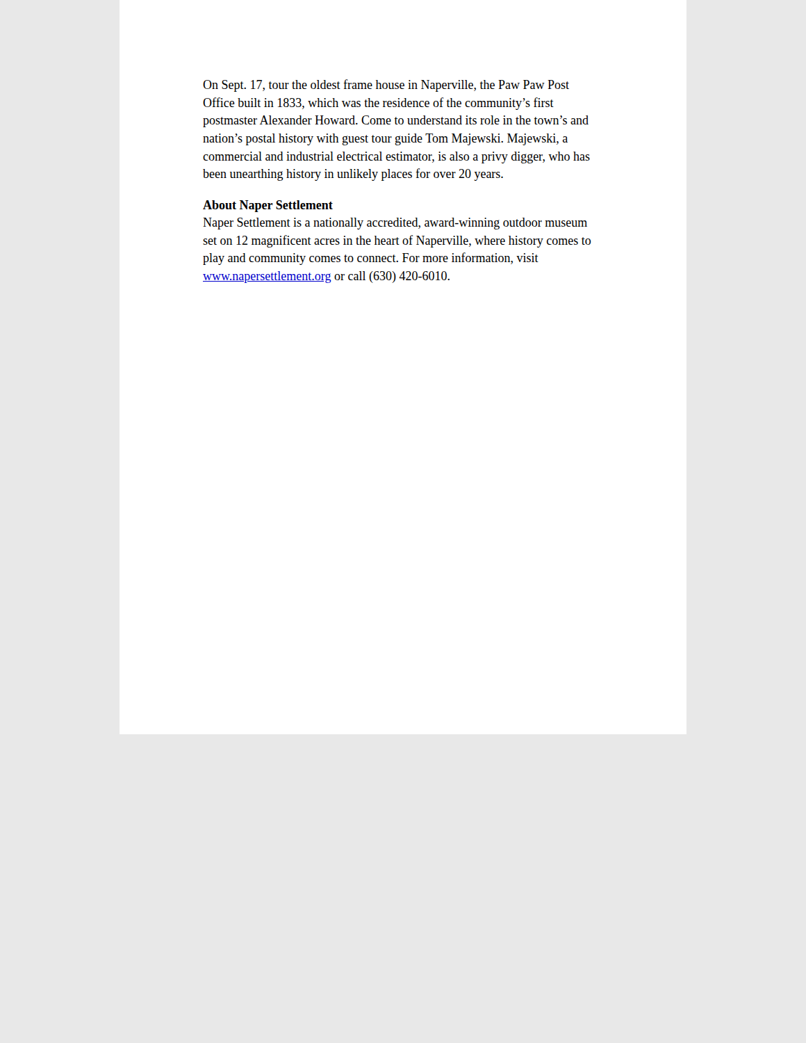On Sept. 17, tour the oldest frame house in Naperville, the Paw Paw Post Office built in 1833, which was the residence of the community’s first postmaster Alexander Howard. Come to understand its role in the town’s and nation’s postal history with guest tour guide Tom Majewski. Majewski, a commercial and industrial electrical estimator, is also a privy digger, who has been unearthing history in unlikely places for over 20 years.
About Naper Settlement
Naper Settlement is a nationally accredited, award-winning outdoor museum set on 12 magnificent acres in the heart of Naperville, where history comes to play and community comes to connect. For more information, visit www.napersettlement.org or call (630) 420-6010.